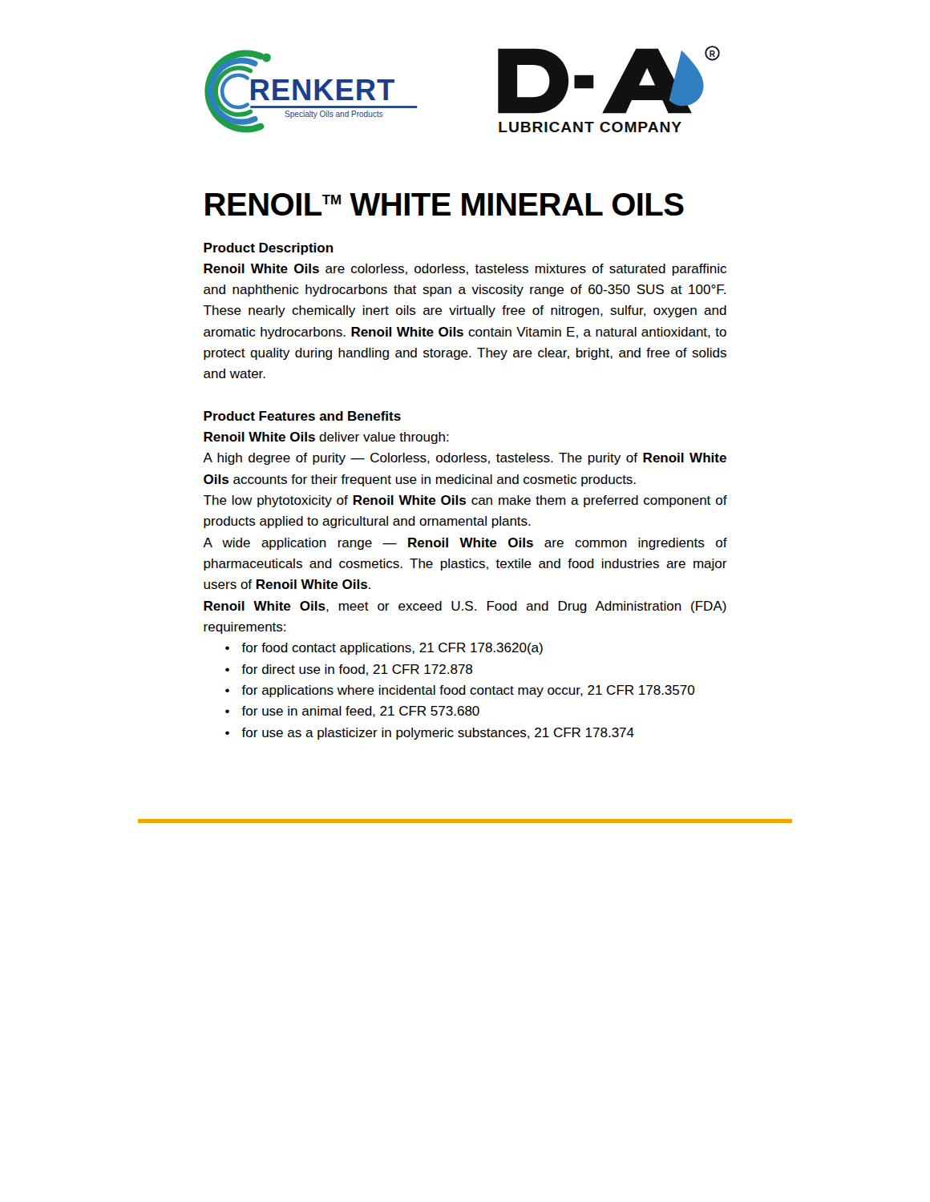RENKERT Specialty Oils and Products
R LUBRICANT COMPANY
RENOILTM WHITE MINERAL OILS
Product Description
Renoil White Oils are colorless, odorless, tasteless mixtures of saturated paraffinic and naphthenic hydrocarbons that span a viscosity range of 60-350 SUS at 100°F. These nearly chemically inert oils are virtually free of nitrogen, sulfur, oxygen and aromatic hydrocarbons. Renoil White Oils contain Vitamin E, a natural antioxidant, to protect quality during handling and storage. They are clear, bright, and free of solids and water.
Product Features and Benefits
Renoil White Oils deliver value through:
A high degree of purity — Colorless, odorless, tasteless. The purity of Renoil White Oils accounts for their frequent use in medicinal and cosmetic products.
The low phytotoxicity of Renoil White Oils can make them a preferred component of products applied to agricultural and ornamental plants.
A wide application range — Renoil White Oils are common ingredients of pharmaceuticals and cosmetics. The plastics, textile and food industries are major users of Renoil White Oils.
Renoil White Oils, meet or exceed U.S. Food and Drug Administration (FDA) requirements:
for food contact applications, 21 CFR 178.3620(a)
for direct use in food, 21 CFR 172.878
for applications where incidental food contact may occur, 21 CFR 178.3570
for use in animal feed, 21 CFR 573.680
for use as a plasticizer in polymeric substances, 21 CFR 178.374